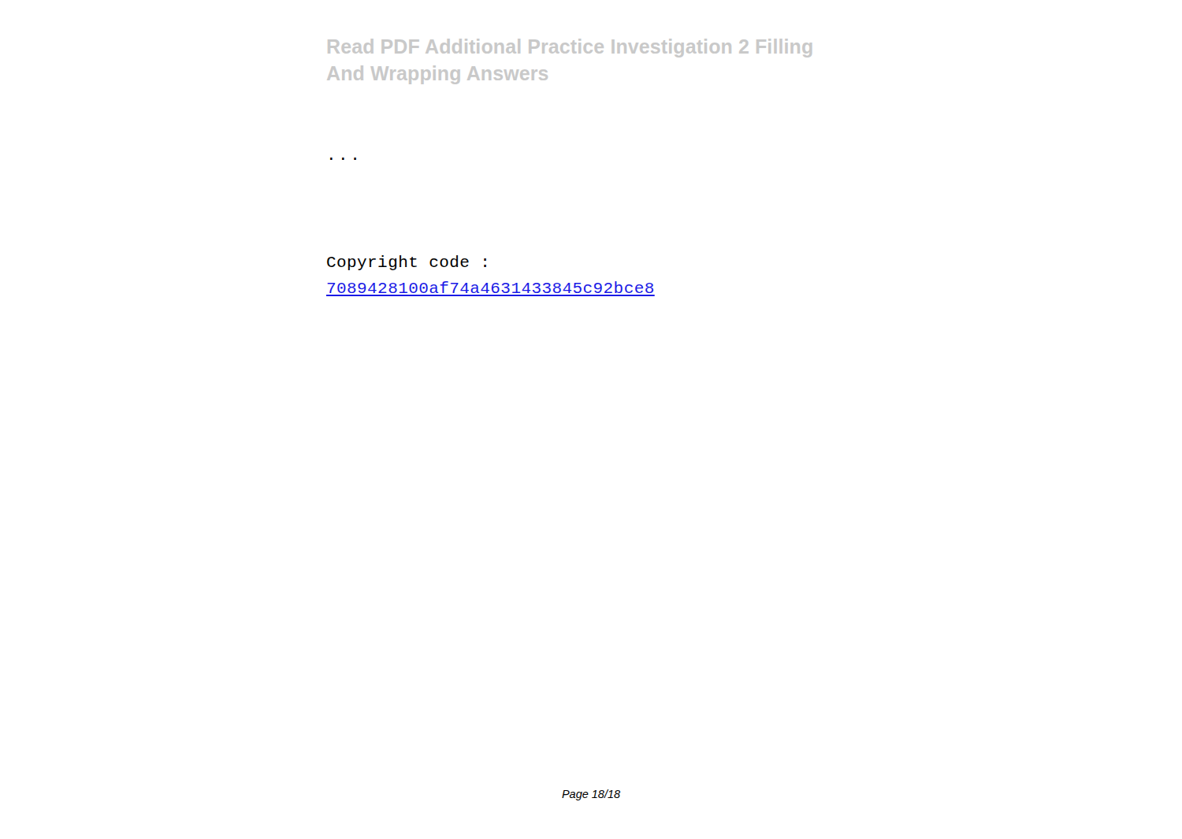Read PDF Additional Practice Investigation 2 Filling And Wrapping Answers
...
Copyright code :
7089428100af74a4631433845c92bce8
Page 18/18